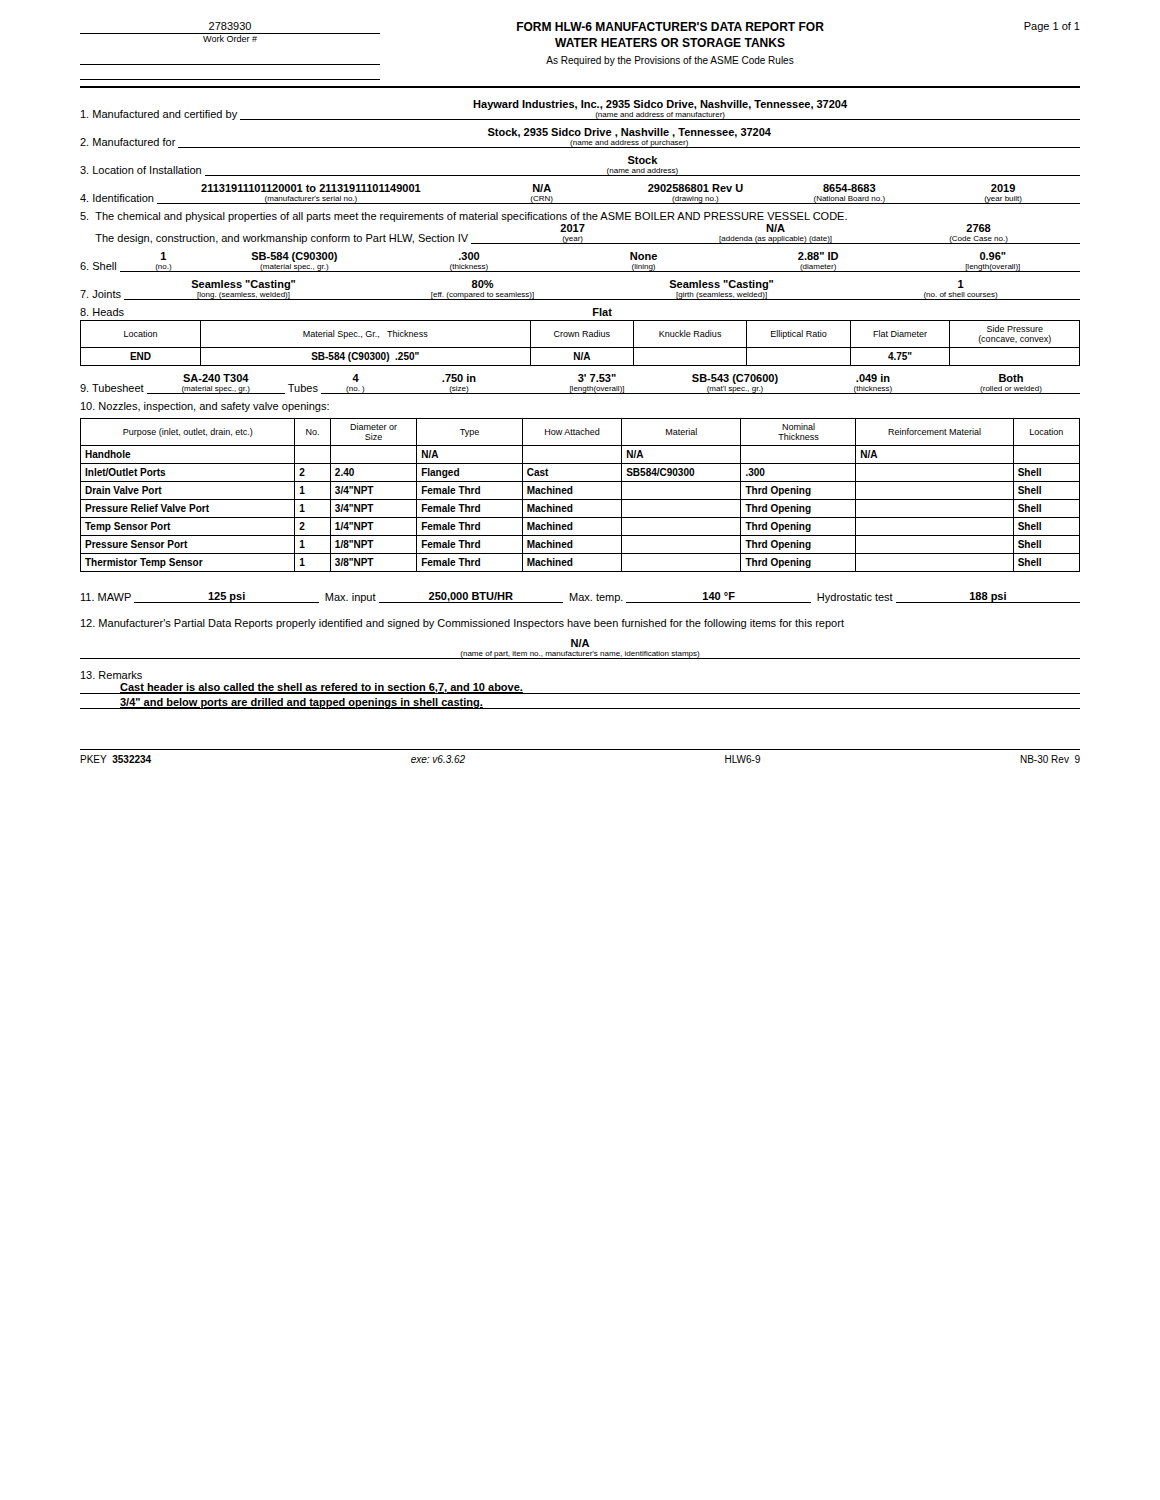2783930
Work Order #
FORM HLW-6 MANUFACTURER'S DATA REPORT FOR
WATER HEATERS OR STORAGE TANKS
As Required by the Provisions of the ASME Code Rules
Page 1 of 1
1. Manufactured and certified by Hayward Industries, Inc., 2935 Sidco Drive, Nashville, Tennessee, 37204
(name and address of manufacturer)
2. Manufactured for Stock, 2935 Sidco Drive , Nashville , Tennessee, 37204
(name and address of purchaser)
3. Location of Installation Stock
(name and address)
4. Identification 21131911101120001 to 21131911101149001
(manufacturer's serial no.)
N/A
(CRN)
2902586801 Rev U
(drawing no.)
8654-8683
(National Board no.)
2019
(year built)
5. The chemical and physical properties of all parts meet the requirements of material specifications of the ASME BOILER AND PRESSURE VESSEL CODE.
The design, construction, and workmanship conform to Part HLW, Section IV 2017
(year)
N/A
[addenda (as applicable) (date)]
2768
(Code Case no.)
6. Shell 1
(no.)
SB-584 (C90300)
(material spec., gr.)
.300
(thickness)
None
(lining)
2.88" ID
(diameter)
0.96"
[length(overall)]
7. Joints Seamless "Casting"
[long. (seamless, welded)]
80%
[eff. (compared to seamless)]
Seamless "Casting"
[girth (seamless, welded)]
1
(no. of shell courses)
8. Heads Flat
| Location | Material Spec., Gr., Thickness | Crown Radius | Knuckle Radius | Elliptical Ratio | Flat Diameter | Side Pressure (concave, convex) |
| --- | --- | --- | --- | --- | --- | --- |
| END | SB-584 (C90300) .250" | N/A | | | 4.75" | |
9. Tubesheet SA-240 T304
(material spec., gr.)
Tubes 4
(no. )
.750 in
(size)
3' 7.53"
[length(overall)]
SB-543 (C70600)
(mat'l spec., gr.)
.049 in
(thickness)
Both
(rolled or welded)
10. Nozzles, inspection, and safety valve openings:
| Purpose (inlet, outlet, drain, etc.) | No. | Diameter or Size | Type | How Attached | Material | Nominal Thickness | Reinforcement Material | Location |
| --- | --- | --- | --- | --- | --- | --- | --- | --- |
| Handhole | | | N/A | | N/A | | N/A | |
| Inlet/Outlet Ports | 2 | 2.40 | Flanged | Cast | SB584/C90300 | .300 | | Shell |
| Drain Valve Port | 1 | 3/4"NPT | Female Thrd | Machined | | Thrd Opening | | Shell |
| Pressure Relief Valve Port | 1 | 3/4"NPT | Female Thrd | Machined | | Thrd Opening | | Shell |
| Temp Sensor Port | 2 | 1/4"NPT | Female Thrd | Machined | | Thrd Opening | | Shell |
| Pressure Sensor Port | 1 | 1/8"NPT | Female Thrd | Machined | | Thrd Opening | | Shell |
| Thermistor Temp Sensor | 1 | 3/8"NPT | Female Thrd | Machined | | Thrd Opening | | Shell |
11. MAWP 125 psi Max. input 250,000 BTU/HR Max. temp. 140 °F Hydrostatic test 188 psi
12. Manufacturer's Partial Data Reports properly identified and signed by Commissioned Inspectors have been furnished for the following items for this report
N/A
(name of part, item no., manufacturer's name, identification stamps)
13. Remarks
Cast header is also called the shell as refered to in section 6,7, and 10 above.
3/4" and below ports are drilled and tapped openings in shell casting.
PKEY 3532234
exe: v6.3.62
HLW6-9
NB-30 Rev 9